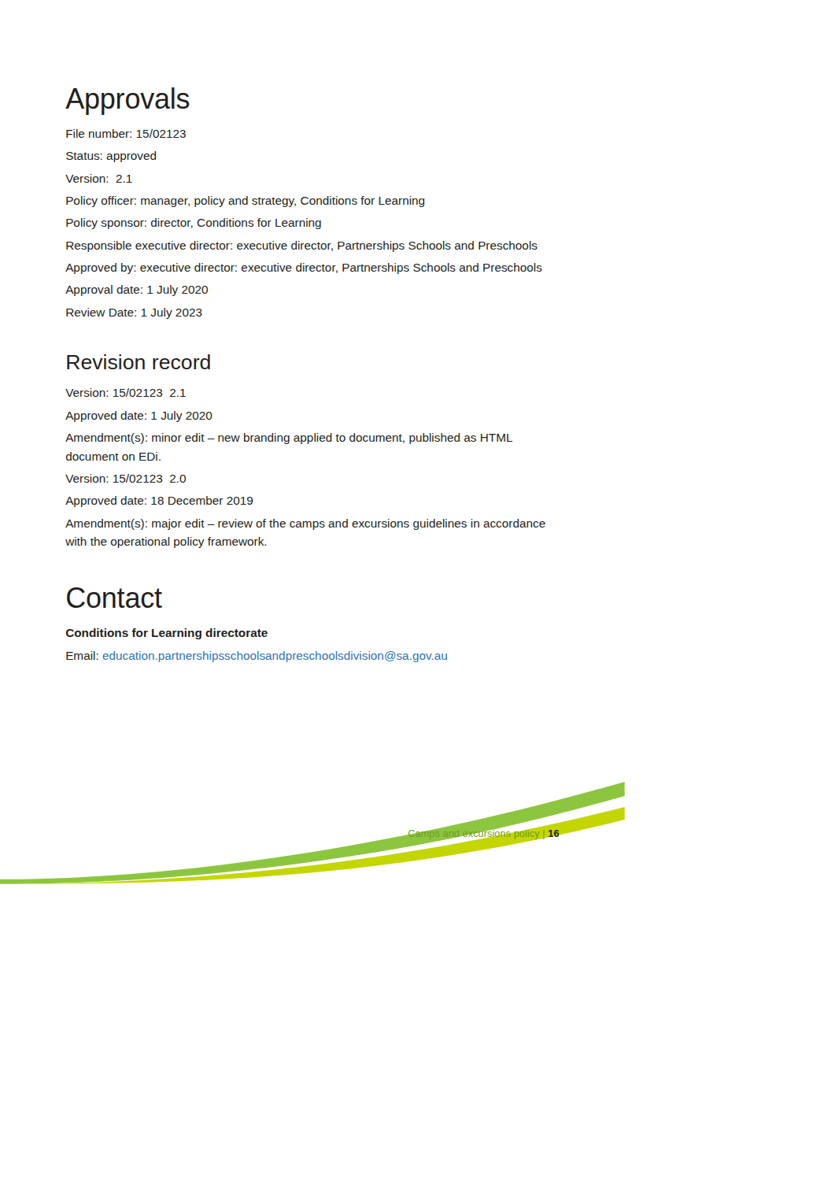Approvals
File number: 15/02123
Status: approved
Version: 2.1
Policy officer: manager, policy and strategy, Conditions for Learning
Policy sponsor: director, Conditions for Learning
Responsible executive director: executive director, Partnerships Schools and Preschools
Approved by: executive director: executive director, Partnerships Schools and Preschools
Approval date: 1 July 2020
Review Date: 1 July 2023
Revision record
Version: 15/02123 2.1
Approved date: 1 July 2020
Amendment(s): minor edit – new branding applied to document, published as HTML document on EDi.
Version: 15/02123 2.0
Approved date: 18 December 2019
Amendment(s): major edit – review of the camps and excursions guidelines in accordance with the operational policy framework.
Contact
Conditions for Learning directorate
Email: education.partnershipsschoolsandpreschoolsdivision@sa.gov.au
Camps and excursions policy | 16